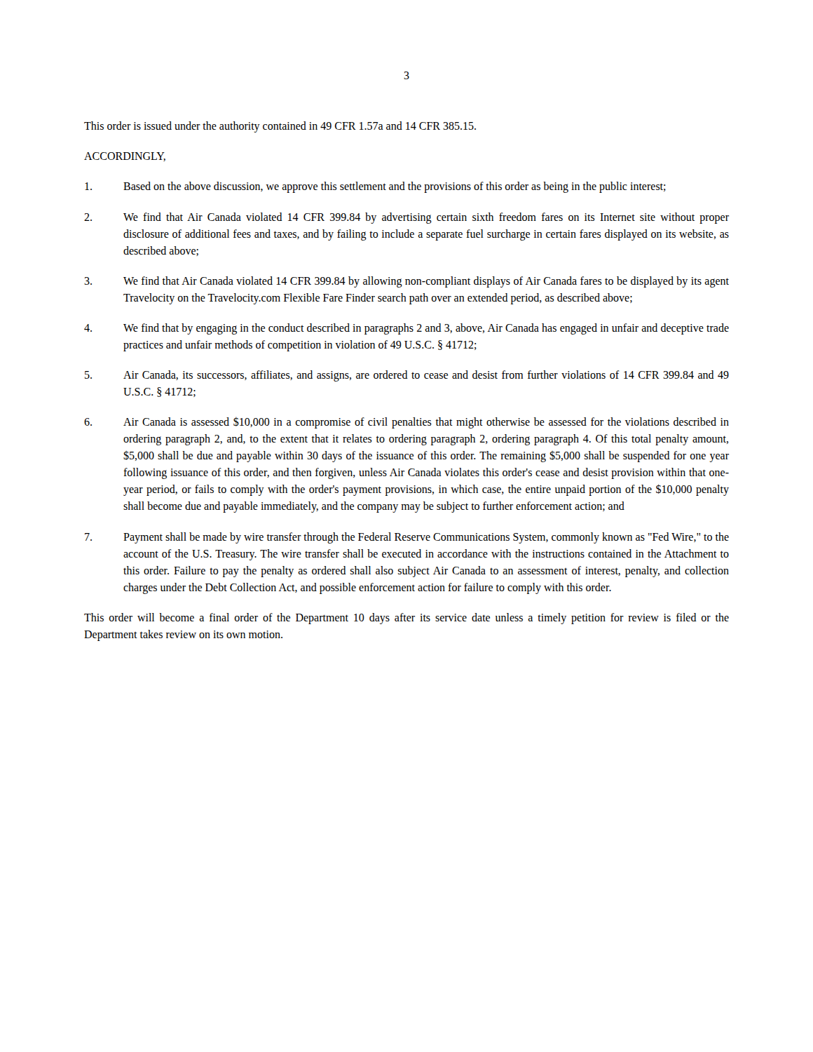3
This order is issued under the authority contained in 49 CFR 1.57a and 14 CFR 385.15.
ACCORDINGLY,
1.
Based on the above discussion, we approve this settlement and the provisions of this order as being in the public interest;
2.
We find that Air Canada violated 14 CFR 399.84 by advertising certain sixth freedom fares on its Internet site without proper disclosure of additional fees and taxes, and by failing to include a separate fuel surcharge in certain fares displayed on its website, as described above;
3.
We find that Air Canada violated 14 CFR 399.84 by allowing non-compliant displays of Air Canada fares to be displayed by its agent Travelocity on the Travelocity.com Flexible Fare Finder search path over an extended period, as described above;
4.
We find that by engaging in the conduct described in paragraphs 2 and 3, above, Air Canada has engaged in unfair and deceptive trade practices and unfair methods of competition in violation of 49 U.S.C. § 41712;
5.
Air Canada, its successors, affiliates, and assigns, are ordered to cease and desist from further violations of 14 CFR 399.84 and 49 U.S.C. § 41712;
6.
Air Canada is assessed $10,000 in a compromise of civil penalties that might otherwise be assessed for the violations described in ordering paragraph 2, and, to the extent that it relates to ordering paragraph 2, ordering paragraph 4. Of this total penalty amount, $5,000 shall be due and payable within 30 days of the issuance of this order. The remaining $5,000 shall be suspended for one year following issuance of this order, and then forgiven, unless Air Canada violates this order's cease and desist provision within that one-year period, or fails to comply with the order's payment provisions, in which case, the entire unpaid portion of the $10,000 penalty shall become due and payable immediately, and the company may be subject to further enforcement action; and
7.
Payment shall be made by wire transfer through the Federal Reserve Communications System, commonly known as "Fed Wire," to the account of the U.S. Treasury. The wire transfer shall be executed in accordance with the instructions contained in the Attachment to this order. Failure to pay the penalty as ordered shall also subject Air Canada to an assessment of interest, penalty, and collection charges under the Debt Collection Act, and possible enforcement action for failure to comply with this order.
This order will become a final order of the Department 10 days after its service date unless a timely petition for review is filed or the Department takes review on its own motion.